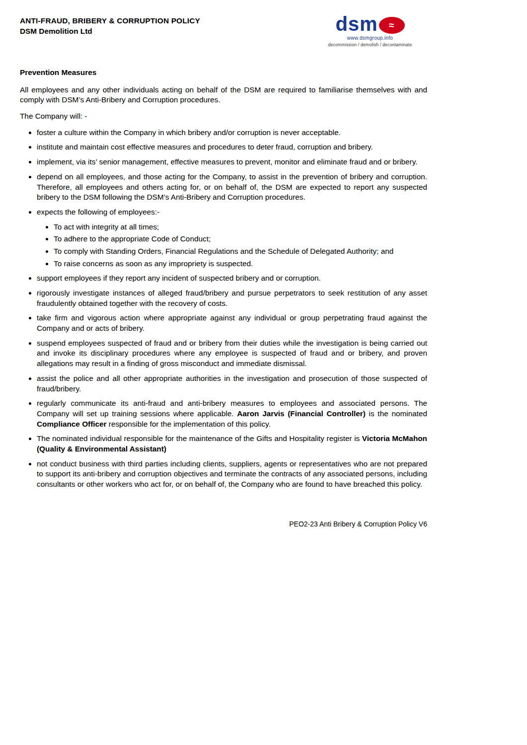ANTI-FRAUD, BRIBERY & CORRUPTION POLICY
DSM Demolition Ltd
dsm≈
www.dsmgroup.info
decommission / demolish / decontaminate
Prevention Measures
All employees and any other individuals acting on behalf of the DSM are required to familiarise themselves with and comply with DSM’s Anti-Bribery and Corruption procedures.
The Company will: -
foster a culture within the Company in which bribery and/or corruption is never acceptable.
institute and maintain cost effective measures and procedures to deter fraud, corruption and bribery.
implement, via its’ senior management, effective measures to prevent, monitor and eliminate fraud and or bribery.
depend on all employees, and those acting for the Company, to assist in the prevention of bribery and corruption. Therefore, all employees and others acting for, or on behalf of, the DSM are expected to report any suspected bribery to the DSM following the DSM’s Anti-Bribery and Corruption procedures.
expects the following of employees:-
To act with integrity at all times;
To adhere to the appropriate Code of Conduct;
To comply with Standing Orders, Financial Regulations and the Schedule of Delegated Authority; and
To raise concerns as soon as any impropriety is suspected.
support employees if they report any incident of suspected bribery and or corruption.
rigorously investigate instances of alleged fraud/bribery and pursue perpetrators to seek restitution of any asset fraudulently obtained together with the recovery of costs.
take firm and vigorous action where appropriate against any individual or group perpetrating fraud against the Company and or acts of bribery.
suspend employees suspected of fraud and or bribery from their duties while the investigation is being carried out and invoke its disciplinary procedures where any employee is suspected of fraud and or bribery, and proven allegations may result in a finding of gross misconduct and immediate dismissal.
assist the police and all other appropriate authorities in the investigation and prosecution of those suspected of fraud/bribery.
regularly communicate its anti-fraud and anti-bribery measures to employees and associated persons. The Company will set up training sessions where applicable. Aaron Jarvis (Financial Controller) is the nominated Compliance Officer responsible for the implementation of this policy.
The nominated individual responsible for the maintenance of the Gifts and Hospitality register is Victoria McMahon (Quality & Environmental Assistant)
not conduct business with third parties including clients, suppliers, agents or representatives who are not prepared to support its anti-bribery and corruption objectives and terminate the contracts of any associated persons, including consultants or other workers who act for, or on behalf of, the Company who are found to have breached this policy.
PEO2-23 Anti Bribery & Corruption Policy V6